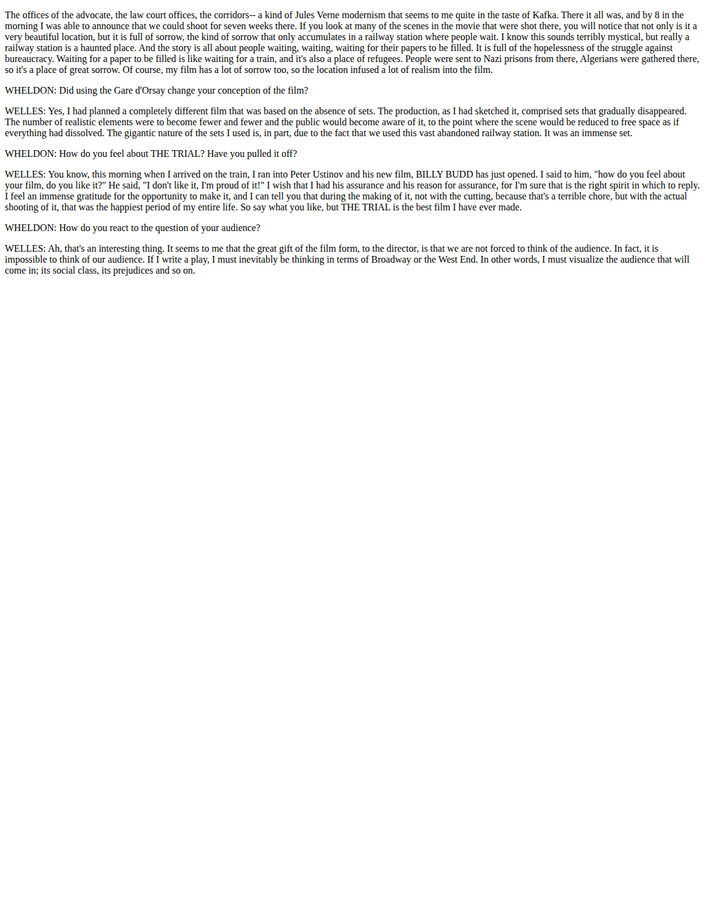The offices of the advocate, the law court offices, the corridors-- a kind of Jules Verne modernism that seems to me quite in the taste of Kafka. There it all was, and by 8 in the morning I was able to announce that we could shoot for seven weeks there. If you look at many of the scenes in the movie that were shot there, you will notice that not only is it a very beautiful location, but it is full of sorrow, the kind of sorrow that only accumulates in a railway station where people wait. I know this sounds terribly mystical, but really a railway station is a haunted place. And the story is all about people waiting, waiting, waiting for their papers to be filled. It is full of the hopelessness of the struggle against bureaucracy. Waiting for a paper to be filled is like waiting for a train, and it's also a place of refugees. People were sent to Nazi prisons from there, Algerians were gathered there, so it's a place of great sorrow. Of course, my film has a lot of sorrow too, so the location infused a lot of realism into the film.
WHELDON: Did using the Gare d'Orsay change your conception of the film?
WELLES: Yes, I had planned a completely different film that was based on the absence of sets. The production, as I had sketched it, comprised sets that gradually disappeared. The number of realistic elements were to become fewer and fewer and the public would become aware of it, to the point where the scene would be reduced to free space as if everything had dissolved. The gigantic nature of the sets I used is, in part, due to the fact that we used this vast abandoned railway station. It was an immense set.
WHELDON: How do you feel about THE TRIAL? Have you pulled it off?
WELLES: You know, this morning when I arrived on the train, I ran into Peter Ustinov and his new film, BILLY BUDD has just opened. I said to him, "how do you feel about your film, do you like it?" He said, "I don't like it, I'm proud of it!" I wish that I had his assurance and his reason for assurance, for I'm sure that is the right spirit in which to reply. I feel an immense gratitude for the opportunity to make it, and I can tell you that during the making of it, not with the cutting, because that's a terrible chore, but with the actual shooting of it, that was the happiest period of my entire life. So say what you like, but THE TRIAL is the best film I have ever made.
WHELDON: How do you react to the question of your audience?
WELLES: Ah, that's an interesting thing. It seems to me that the great gift of the film form, to the director, is that we are not forced to think of the audience. In fact, it is impossible to think of our audience. If I write a play, I must inevitably be thinking in terms of Broadway or the West End. In other words, I must visualize the audience that will come in; its social class, its prejudices and so on.